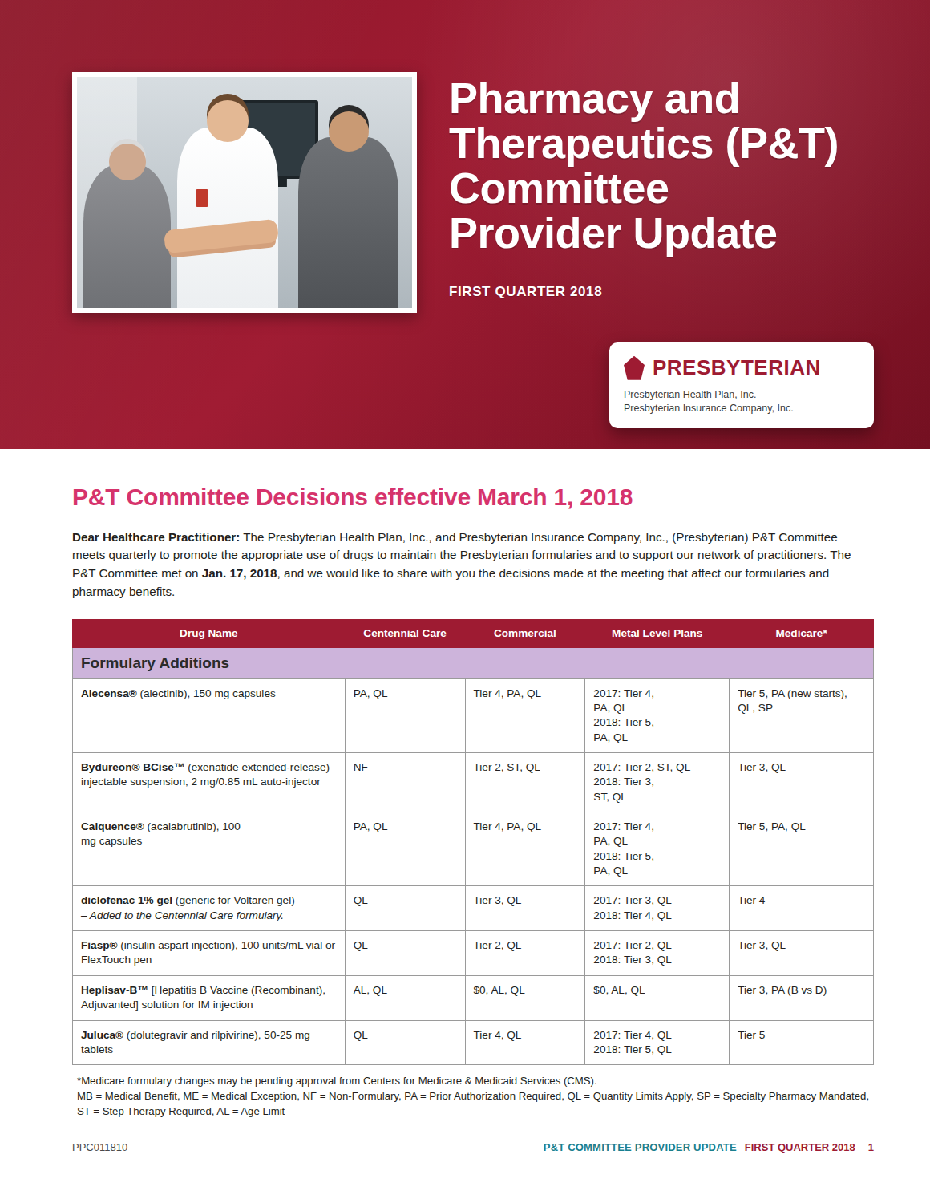Pharmacy and
Therapeutics (P&T)
Committee
Provider Update
FIRST QUARTER 2018
PRESBYTERIAN
Presbyterian Health Plan, Inc.
Presbyterian Insurance Company, Inc.
P&T Committee Decisions effective March 1, 2018
Dear Healthcare Practitioner: The Presbyterian Health Plan, Inc., and Presbyterian Insurance Company, Inc., (Presbyterian) P&T Committee meets quarterly to promote the appropriate use of drugs to maintain the Presbyterian formularies and to support our network of practitioners. The P&T Committee met on Jan. 17, 2018, and we would like to share with you the decisions made at the meeting that affect our formularies and pharmacy benefits.
| Drug Name | Centennial Care | Commercial | Metal Level Plans | Medicare* |
| --- | --- | --- | --- | --- |
| Formulary Additions |
| Alecensa® (alectinib), 150 mg capsules | PA, QL | Tier 4, PA, QL | 2017: Tier 4, PA, QL 2018: Tier 5, PA, QL | Tier 5, PA (new starts), QL, SP |
| Bydureon® BCise™ (exenatide extended-release) injectable suspension, 2 mg/0.85 mL auto-injector | NF | Tier 2, ST, QL | 2017: Tier 2, ST, QL 2018: Tier 3, ST, QL | Tier 3, QL |
| Calquence® (acalabrutinib), 100 mg capsules | PA, QL | Tier 4, PA, QL | 2017: Tier 4, PA, QL 2018: Tier 5, PA, QL | Tier 5, PA, QL |
| diclofenac 1% gel (generic for Voltaren gel) – Added to the Centennial Care formulary. | QL | Tier 3, QL | 2017: Tier 3, QL 2018: Tier 4, QL | Tier 4 |
| Fiasp® (insulin aspart injection), 100 units/mL vial or FlexTouch pen | QL | Tier 2, QL | 2017: Tier 2, QL 2018: Tier 3, QL | Tier 3, QL |
| Heplisav-B™ [Hepatitis B Vaccine (Recombinant), Adjuvanted] solution for IM injection | AL, QL | $0, AL, QL | $0, AL, QL | Tier 3, PA (B vs D) |
| Juluca® (dolutegravir and rilpivirine), 50-25 mg tablets | QL | Tier 4, QL | 2017: Tier 4, QL 2018: Tier 5, QL | Tier 5 |
*Medicare formulary changes may be pending approval from Centers for Medicare & Medicaid Services (CMS).
MB = Medical Benefit, ME = Medical Exception, NF = Non-Formulary, PA = Prior Authorization Required, QL = Quantity Limits Apply, SP = Specialty Pharmacy Mandated, ST = Step Therapy Required, AL = Age Limit
PPC011810
P&T COMMITTEE PROVIDER UPDATE FIRST QUARTER 2018 1